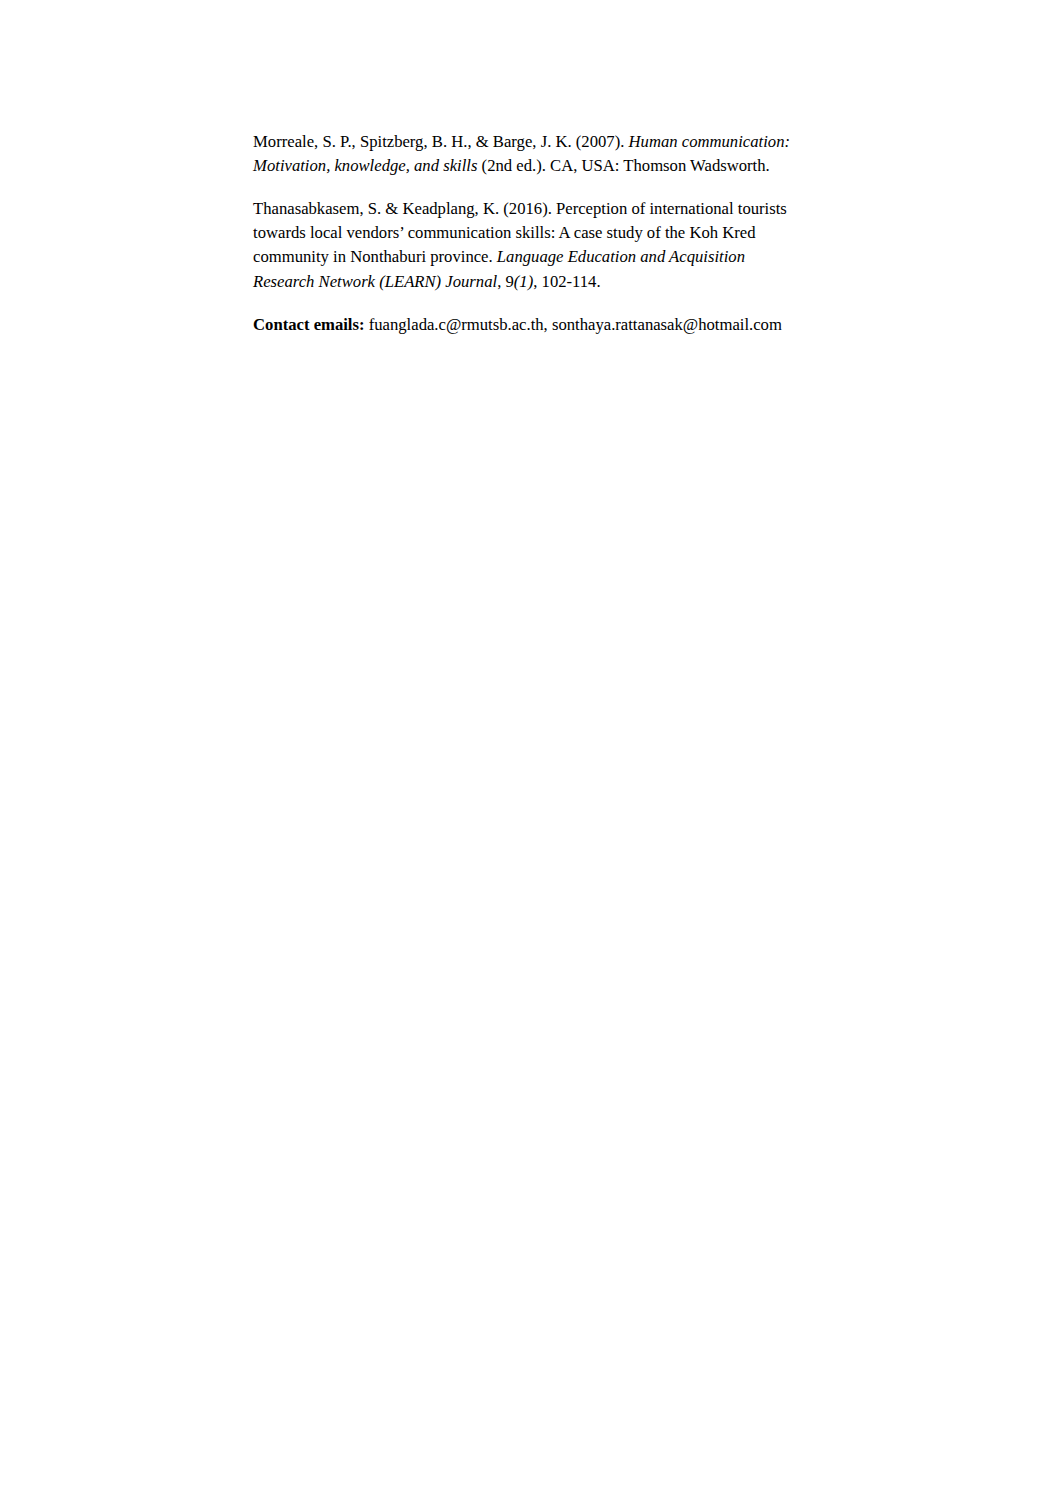Morreale, S. P., Spitzberg, B. H., & Barge, J. K. (2007). Human communication: Motivation, knowledge, and skills (2nd ed.). CA, USA: Thomson Wadsworth.
Thanasabkasem, S. & Keadplang, K. (2016). Perception of international tourists towards local vendors’ communication skills: A case study of the Koh Kred community in Nonthaburi province. Language Education and Acquisition Research Network (LEARN) Journal, 9(1), 102-114.
Contact emails: fuanglada.c@rmutsb.ac.th, sonthaya.rattanasak@hotmail.com